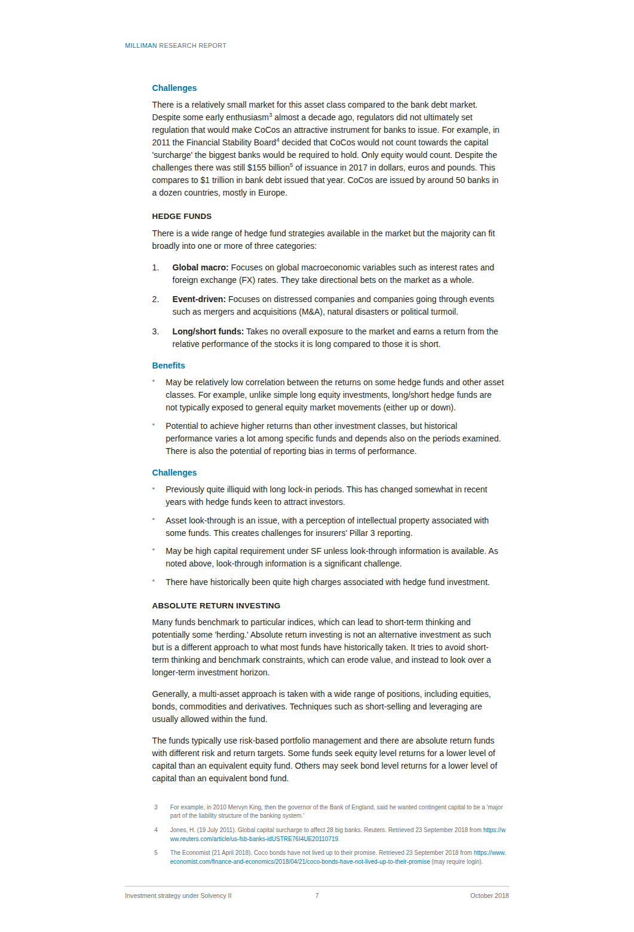MILLIMAN RESEARCH REPORT
Challenges
There is a relatively small market for this asset class compared to the bank debt market. Despite some early enthusiasm3 almost a decade ago, regulators did not ultimately set regulation that would make CoCos an attractive instrument for banks to issue. For example, in 2011 the Financial Stability Board4 decided that CoCos would not count towards the capital 'surcharge' the biggest banks would be required to hold. Only equity would count. Despite the challenges there was still $155 billion5 of issuance in 2017 in dollars, euros and pounds. This compares to $1 trillion in bank debt issued that year. CoCos are issued by around 50 banks in a dozen countries, mostly in Europe.
HEDGE FUNDS
There is a wide range of hedge fund strategies available in the market but the majority can fit broadly into one or more of three categories:
Global macro: Focuses on global macroeconomic variables such as interest rates and foreign exchange (FX) rates. They take directional bets on the market as a whole.
Event-driven: Focuses on distressed companies and companies going through events such as mergers and acquisitions (M&A), natural disasters or political turmoil.
Long/short funds: Takes no overall exposure to the market and earns a return from the relative performance of the stocks it is long compared to those it is short.
Benefits
May be relatively low correlation between the returns on some hedge funds and other asset classes. For example, unlike simple long equity investments, long/short hedge funds are not typically exposed to general equity market movements (either up or down).
Potential to achieve higher returns than other investment classes, but historical performance varies a lot among specific funds and depends also on the periods examined. There is also the potential of reporting bias in terms of performance.
Challenges
Previously quite illiquid with long lock-in periods. This has changed somewhat in recent years with hedge funds keen to attract investors.
Asset look-through is an issue, with a perception of intellectual property associated with some funds. This creates challenges for insurers' Pillar 3 reporting.
May be high capital requirement under SF unless look-through information is available. As noted above, look-through information is a significant challenge.
There have historically been quite high charges associated with hedge fund investment.
ABSOLUTE RETURN INVESTING
Many funds benchmark to particular indices, which can lead to short-term thinking and potentially some 'herding.' Absolute return investing is not an alternative investment as such but is a different approach to what most funds have historically taken. It tries to avoid short-term thinking and benchmark constraints, which can erode value, and instead to look over a longer-term investment horizon.
Generally, a multi-asset approach is taken with a wide range of positions, including equities, bonds, commodities and derivatives. Techniques such as short-selling and leveraging are usually allowed within the fund.
The funds typically use risk-based portfolio management and there are absolute return funds with different risk and return targets. Some funds seek equity level returns for a lower level of capital than an equivalent equity fund. Others may seek bond level returns for a lower level of capital than an equivalent bond fund.
3
For example, in 2010 Mervyn King, then the governor of the Bank of England, said he wanted contingent capital to be a 'major part of the liability structure of the banking system.'
4
Jones, H. (19 July 2011). Global capital surcharge to affect 28 big banks. Reuters. Retrieved 23 September 2018 from https://www.reuters.com/article/us-fsb-banks-idUSTRE76I4UE20110719.
5
The Economist (21 April 2018). Coco bonds have not lived up to their promise. Retrieved 23 September 2018 from https://www.economist.com/finance-and-economics/2018/04/21/coco-bonds-have-not-lived-up-to-their-promise (may require login).
Investment strategy under Solvency II
7
October 2018